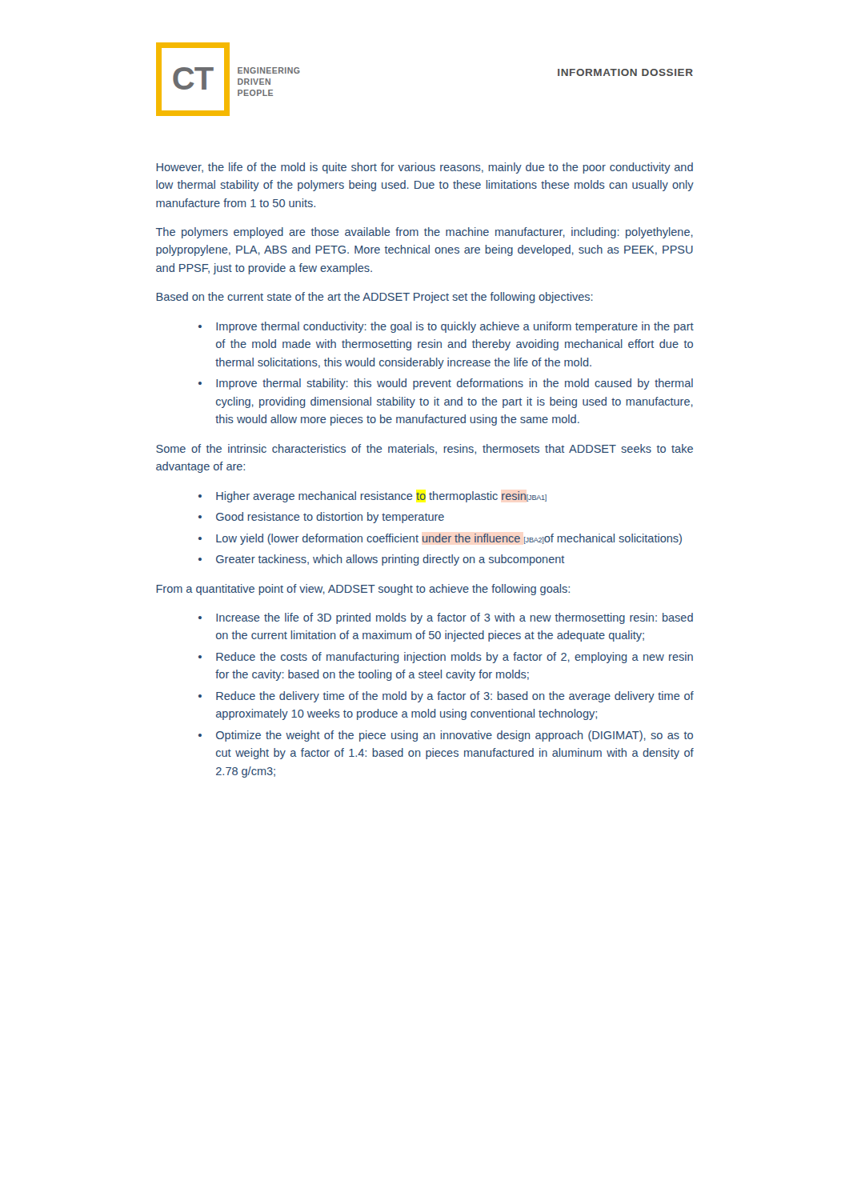CT
Engineering
Driven
People
INFORMATION DOSSIER
However, the life of the mold is quite short for various reasons, mainly due to the poor conductivity and low thermal stability of the polymers being used. Due to these limitations these molds can usually only manufacture from 1 to 50 units.
The polymers employed are those available from the machine manufacturer, including: polyethylene, polypropylene, PLA, ABS and PETG. More technical ones are being developed, such as PEEK, PPSU and PPSF, just to provide a few examples.
Based on the current state of the art the ADDSET Project set the following objectives:
Improve thermal conductivity: the goal is to quickly achieve a uniform temperature in the part of the mold made with thermosetting resin and thereby avoiding mechanical effort due to thermal solicitations, this would considerably increase the life of the mold.
Improve thermal stability: this would prevent deformations in the mold caused by thermal cycling, providing dimensional stability to it and to the part it is being used to manufacture, this would allow more pieces to be manufactured using the same mold.
Some of the intrinsic characteristics of the materials, resins, thermosets that ADDSET seeks to take advantage of are:
Higher average mechanical resistance to thermoplastic resin[JBA1]
Good resistance to distortion by temperature
Low yield (lower deformation coefficient under the influence [JBA2] of mechanical solicitations)
Greater tackiness, which allows printing directly on a subcomponent
From a quantitative point of view, ADDSET sought to achieve the following goals:
Increase the life of 3D printed molds by a factor of 3 with a new thermosetting resin: based on the current limitation of a maximum of 50 injected pieces at the adequate quality;
Reduce the costs of manufacturing injection molds by a factor of 2, employing a new resin for the cavity: based on the tooling of a steel cavity for molds;
Reduce the delivery time of the mold by a factor of 3: based on the average delivery time of approximately 10 weeks to produce a mold using conventional technology;
Optimize the weight of the piece using an innovative design approach (DIGIMAT), so as to cut weight by a factor of 1.4: based on pieces manufactured in aluminum with a density of 2.78 g/cm3;